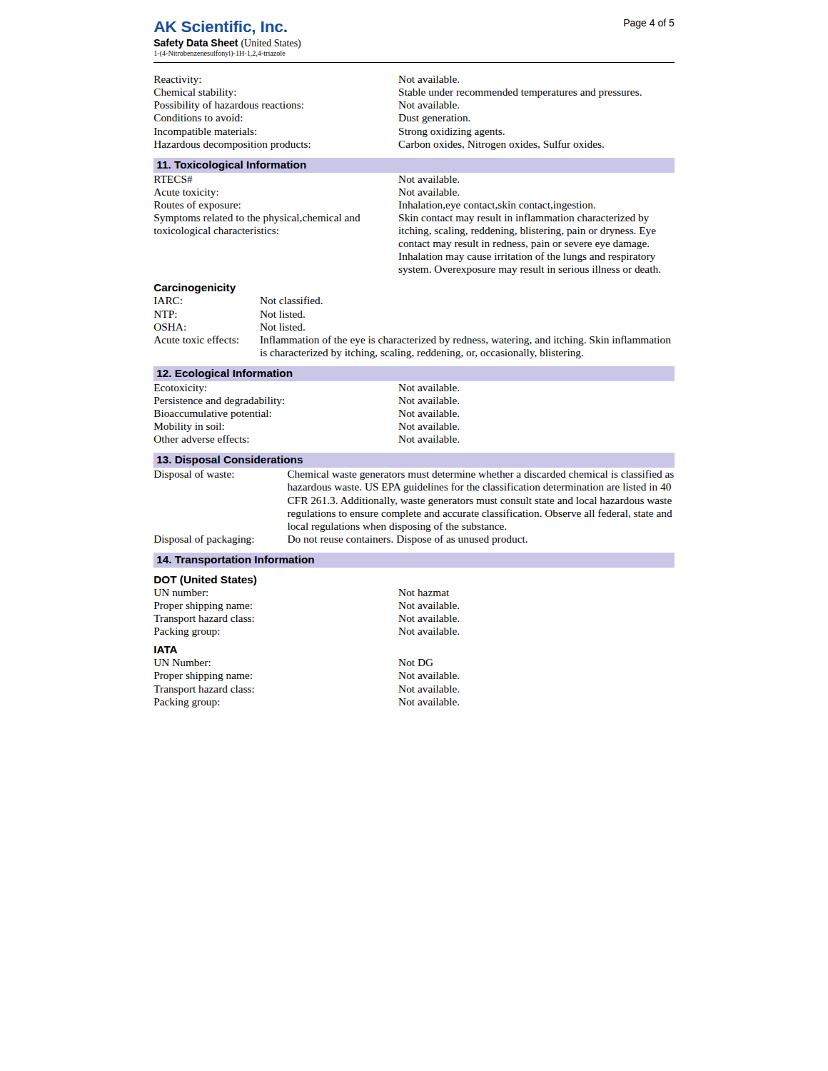Page 4 of 5
AK Scientific, Inc.
Safety Data Sheet (United States)
1-(4-Nitrobenzenesulfonyl)-1H-1,2,4-triazole
| Reactivity: | Not available. |
| Chemical stability: | Stable under recommended temperatures and pressures. |
| Possibility of hazardous reactions: | Not available. |
| Conditions to avoid: | Dust generation. |
| Incompatible materials: | Strong oxidizing agents. |
| Hazardous decomposition products: | Carbon oxides, Nitrogen oxides, Sulfur oxides. |
11. Toxicological Information
| RTECS# | Not available. |
| Acute toxicity: | Not available. |
| Routes of exposure: | Inhalation,eye contact,skin contact,ingestion. |
| Symptoms related to the physical,chemical and toxicological characteristics: | Skin contact may result in inflammation characterized by itching, scaling, reddening, blistering, pain or dryness. Eye contact may result in redness, pain or severe eye damage. Inhalation may cause irritation of the lungs and respiratory system. Overexposure may result in serious illness or death. |
Carcinogenicity
| IARC: | Not classified. |
| NTP: | Not listed. |
| OSHA: | Not listed. |
| Acute toxic effects: | Inflammation of the eye is characterized by redness, watering, and itching. Skin inflammation is characterized by itching, scaling, reddening, or, occasionally, blistering. |
12. Ecological Information
| Ecotoxicity: | Not available. |
| Persistence and degradability: | Not available. |
| Bioaccumulative potential: | Not available. |
| Mobility in soil: | Not available. |
| Other adverse effects: | Not available. |
13. Disposal Considerations
| Disposal of waste: | Chemical waste generators must determine whether a discarded chemical is classified as hazardous waste. US EPA guidelines for the classification determination are listed in 40 CFR 261.3. Additionally, waste generators must consult state and local hazardous waste regulations to ensure complete and accurate classification. Observe all federal, state and local regulations when disposing of the substance. |
| Disposal of packaging: | Do not reuse containers. Dispose of as unused product. |
14. Transportation Information
DOT (United States)
| UN number: | Not hazmat |
| Proper shipping name: | Not available. |
| Transport hazard class: | Not available. |
| Packing group: | Not available. |
IATA
| UN Number: | Not DG |
| Proper shipping name: | Not available. |
| Transport hazard class: | Not available. |
| Packing group: | Not available. |